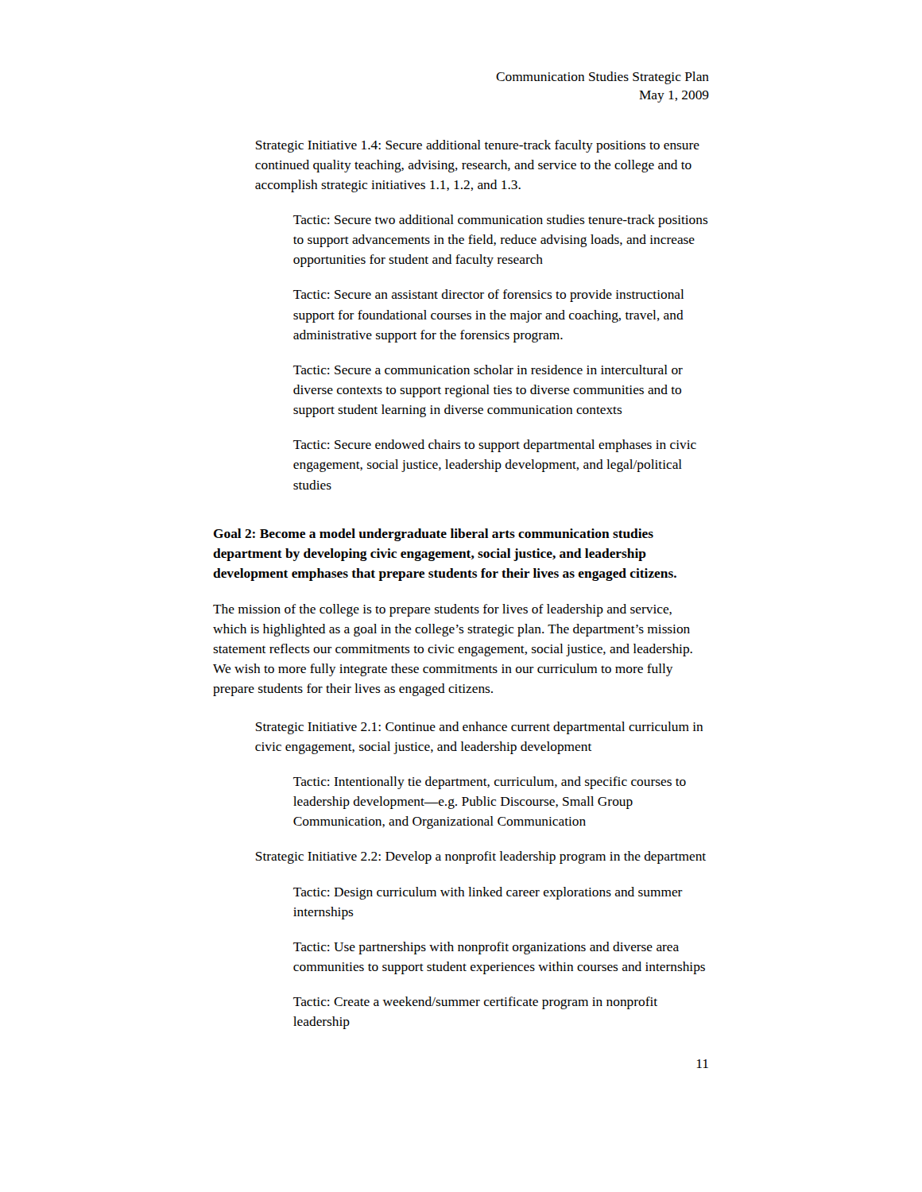Communication Studies Strategic Plan
May 1, 2009
Strategic Initiative 1.4: Secure additional tenure-track faculty positions to ensure continued quality teaching, advising, research, and service to the college and to accomplish strategic initiatives 1.1, 1.2, and 1.3.
Tactic: Secure two additional communication studies tenure-track positions to support advancements in the field, reduce advising loads, and increase opportunities for student and faculty research
Tactic: Secure an assistant director of forensics to provide instructional support for foundational courses in the major and coaching, travel, and administrative support for the forensics program.
Tactic: Secure a communication scholar in residence in intercultural or diverse contexts to support regional ties to diverse communities and to support student learning in diverse communication contexts
Tactic: Secure endowed chairs to support departmental emphases in civic engagement, social justice, leadership development, and legal/political studies
Goal 2: Become a model undergraduate liberal arts communication studies department by developing civic engagement, social justice, and leadership development emphases that prepare students for their lives as engaged citizens.
The mission of the college is to prepare students for lives of leadership and service, which is highlighted as a goal in the college’s strategic plan. The department’s mission statement reflects our commitments to civic engagement, social justice, and leadership. We wish to more fully integrate these commitments in our curriculum to more fully prepare students for their lives as engaged citizens.
Strategic Initiative 2.1: Continue and enhance current departmental curriculum in civic engagement, social justice, and leadership development
Tactic: Intentionally tie department, curriculum, and specific courses to leadership development—e.g. Public Discourse, Small Group Communication, and Organizational Communication
Strategic Initiative 2.2: Develop a nonprofit leadership program in the department
Tactic: Design curriculum with linked career explorations and summer internships
Tactic: Use partnerships with nonprofit organizations and diverse area communities to support student experiences within courses and internships
Tactic: Create a weekend/summer certificate program in nonprofit leadership
11